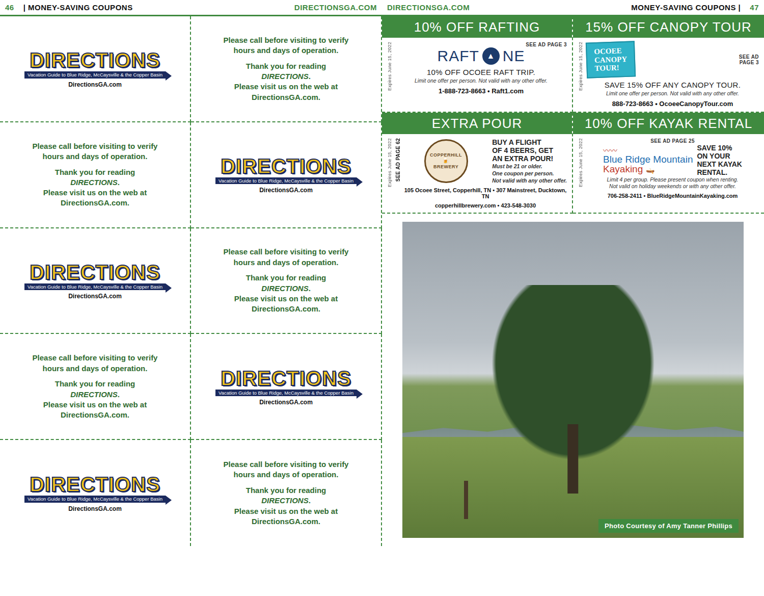46 | MONEY-SAVING COUPONS DIRECTIONSGA.COM
DIRECTIONSGA.COM MONEY-SAVING COUPONS | 47
DIRECTIONS
Vacation Guide to Blue Ridge, McCaysville & the Copper Basin
DirectionsGA.com
Please call before visiting to verify
hours and days of operation. Thank you for reading
DIRECTIONS.
Please visit us on the web at
DirectionsGA.com.
Please call before visiting to verify
hours and days of operation. Thank you for reading
DIRECTIONS.
Please visit us on the web at
DirectionsGA.com.
DIRECTIONS
Vacation Guide to Blue Ridge, McCaysville & the Copper Basin
DirectionsGA.com
DIRECTIONS
Vacation Guide to Blue Ridge, McCaysville & the Copper Basin
DirectionsGA.com
Please call before visiting to verify
hours and days of operation. Thank you for reading
DIRECTIONS.
Please visit us on the web at
DirectionsGA.com.
Please call before visiting to verify
hours and days of operation. Thank you for reading
DIRECTIONS.
Please visit us on the web at
DirectionsGA.com.
DIRECTIONS
Vacation Guide to Blue Ridge, McCaysville & the Copper Basin
DirectionsGA.com
DIRECTIONS
Vacation Guide to Blue Ridge, McCaysville & the Copper Basin
DirectionsGA.com
Please call before visiting to verify
hours and days of operation. Thank you for reading
DIRECTIONS.
Please visit us on the web at
DirectionsGA.com.
10% Off Rafting
Expires June 15, 2022
SEE AD PAGE 3
RAFT▲NE
10% OFF OCOEE RAFT TRIP.
Limit one offer per person. Not valid with any other offer.
1-888-723-8663 • Raft1.com
15% Off Canopy Tour
Expires June 15, 2022
OCOEE
CANOPY
TOUR!
SEE AD
PAGE 3
SAVE 15% OFF ANY CANOPY TOUR.
Limit one offer per person. Not valid with any other offer.
888-723-8663 • OcoeeCanopyTour.com
Extra Pour
Expires June 15, 2022
SEE AD PAGE 62
COPPERHILL 🍺 BREWERY
BUY A FLIGHT
OF 4 BEERS, GET
AN EXTRA POUR! Must be 21 or older.
One coupon per person.
Not valid with any other offer.
105 Ocoee Street, Copperhill, TN • 307 Mainstreet, Ducktown, TN
copperhillbrewery.com • 423-548-3030
10% Off Kayak Rental
Expires June 15, 2022
SEE AD PAGE 25
〰〰 Blue Ridge Mountain Kayaking 🛶
SAVE 10%
ON YOUR
NEXT KAYAK
RENTAL.
Limit 4 per group. Please present coupon when renting.
Not valid on holiday weekends or with any other offer.
706-258-2411 • BlueRidgeMountainKayaking.com
Photo Courtesy of Amy Tanner Phillips